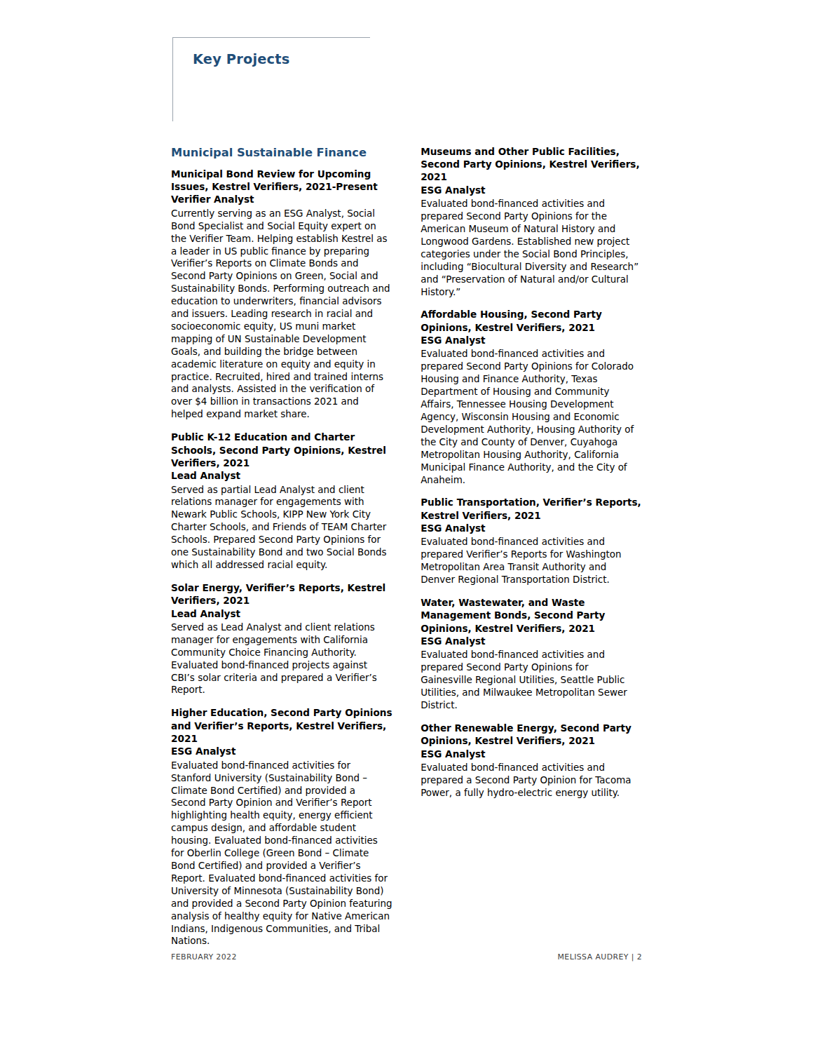Key Projects
Municipal Sustainable Finance
Municipal Bond Review for Upcoming Issues, Kestrel Verifiers, 2021-Present
Verifier Analyst
Currently serving as an ESG Analyst, Social Bond Specialist and Social Equity expert on the Verifier Team. Helping establish Kestrel as a leader in US public finance by preparing Verifier’s Reports on Climate Bonds and Second Party Opinions on Green, Social and Sustainability Bonds. Performing outreach and education to underwriters, financial advisors and issuers. Leading research in racial and socioeconomic equity, US muni market mapping of UN Sustainable Development Goals, and building the bridge between academic literature on equity and equity in practice. Recruited, hired and trained interns and analysts. Assisted in the verification of over $4 billion in transactions 2021 and helped expand market share.
Public K-12 Education and Charter Schools, Second Party Opinions, Kestrel Verifiers, 2021
Lead Analyst
Served as partial Lead Analyst and client relations manager for engagements with Newark Public Schools, KIPP New York City Charter Schools, and Friends of TEAM Charter Schools. Prepared Second Party Opinions for one Sustainability Bond and two Social Bonds which all addressed racial equity.
Solar Energy, Verifier’s Reports, Kestrel Verifiers, 2021
Lead Analyst
Served as Lead Analyst and client relations manager for engagements with California Community Choice Financing Authority. Evaluated bond-financed projects against CBI’s solar criteria and prepared a Verifier’s Report.
Higher Education, Second Party Opinions and Verifier’s Reports, Kestrel Verifiers, 2021
ESG Analyst
Evaluated bond-financed activities for Stanford University (Sustainability Bond – Climate Bond Certified) and provided a Second Party Opinion and Verifier’s Report highlighting health equity, energy efficient campus design, and affordable student housing. Evaluated bond-financed activities for Oberlin College (Green Bond – Climate Bond Certified) and provided a Verifier’s Report. Evaluated bond-financed activities for University of Minnesota (Sustainability Bond) and provided a Second Party Opinion featuring analysis of healthy equity for Native American Indians, Indigenous Communities, and Tribal Nations.
Museums and Other Public Facilities, Second Party Opinions, Kestrel Verifiers, 2021
ESG Analyst
Evaluated bond-financed activities and prepared Second Party Opinions for the American Museum of Natural History and Longwood Gardens. Established new project categories under the Social Bond Principles, including “Biocultural Diversity and Research” and “Preservation of Natural and/or Cultural History.”
Affordable Housing, Second Party Opinions, Kestrel Verifiers, 2021
ESG Analyst
Evaluated bond-financed activities and prepared Second Party Opinions for Colorado Housing and Finance Authority, Texas Department of Housing and Community Affairs, Tennessee Housing Development Agency, Wisconsin Housing and Economic Development Authority, Housing Authority of the City and County of Denver, Cuyahoga Metropolitan Housing Authority, California Municipal Finance Authority, and the City of Anaheim.
Public Transportation, Verifier’s Reports, Kestrel Verifiers, 2021
ESG Analyst
Evaluated bond-financed activities and prepared Verifier’s Reports for Washington Metropolitan Area Transit Authority and Denver Regional Transportation District.
Water, Wastewater, and Waste Management Bonds, Second Party Opinions, Kestrel Verifiers, 2021
ESG Analyst
Evaluated bond-financed activities and prepared Second Party Opinions for Gainesville Regional Utilities, Seattle Public Utilities, and Milwaukee Metropolitan Sewer District.
Other Renewable Energy, Second Party Opinions, Kestrel Verifiers, 2021
ESG Analyst
Evaluated bond-financed activities and prepared a Second Party Opinion for Tacoma Power, a fully hydro-electric energy utility.
FEBRUARY 2022 MELISSA AUDREY | 2